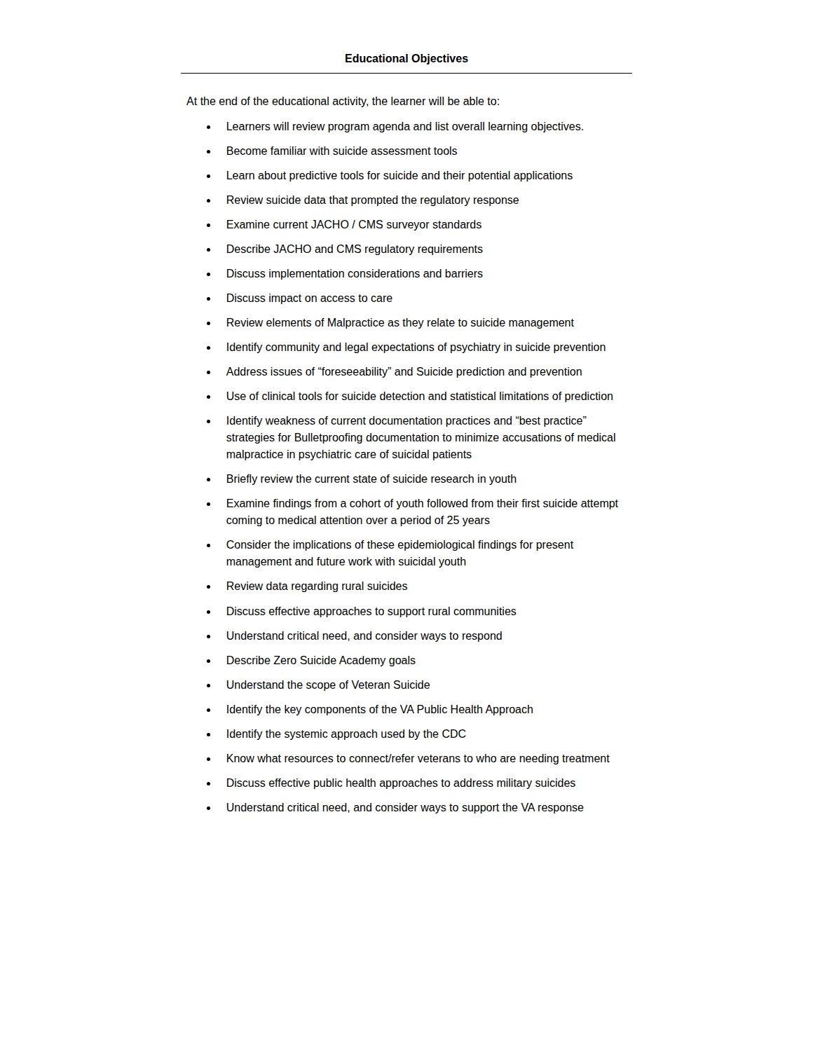Educational Objectives
At the end of the educational activity, the learner will be able to:
Learners will review program agenda and list overall learning objectives.
Become familiar with suicide assessment tools
Learn about predictive tools for suicide and their potential applications
Review suicide data that prompted the regulatory response
Examine current JACHO / CMS surveyor standards
Describe JACHO and CMS regulatory requirements
Discuss implementation considerations and barriers
Discuss impact on access to care
Review elements of Malpractice as they relate to suicide management
Identify community and legal expectations of psychiatry in suicide prevention
Address issues of “foreseeability” and Suicide prediction and prevention
Use of clinical tools for suicide detection and statistical limitations of prediction
Identify weakness of current documentation practices and “best practice” strategies for Bulletproofing documentation to minimize accusations of medical malpractice in psychiatric care of suicidal patients
Briefly review the current state of suicide research in youth
Examine findings from a cohort of youth followed from their first suicide attempt coming to medical attention over a period of 25 years
Consider the implications of these epidemiological findings for present management and future work with suicidal youth
Review data regarding rural suicides
Discuss effective approaches to support rural communities
Understand critical need, and consider ways to respond
Describe Zero Suicide Academy goals
Understand the scope of Veteran Suicide
Identify the key components of the VA Public Health Approach
Identify the systemic approach used by the CDC
Know what resources to connect/refer veterans to who are needing treatment
Discuss effective public health approaches to address military suicides
Understand critical need, and consider ways to support the VA response